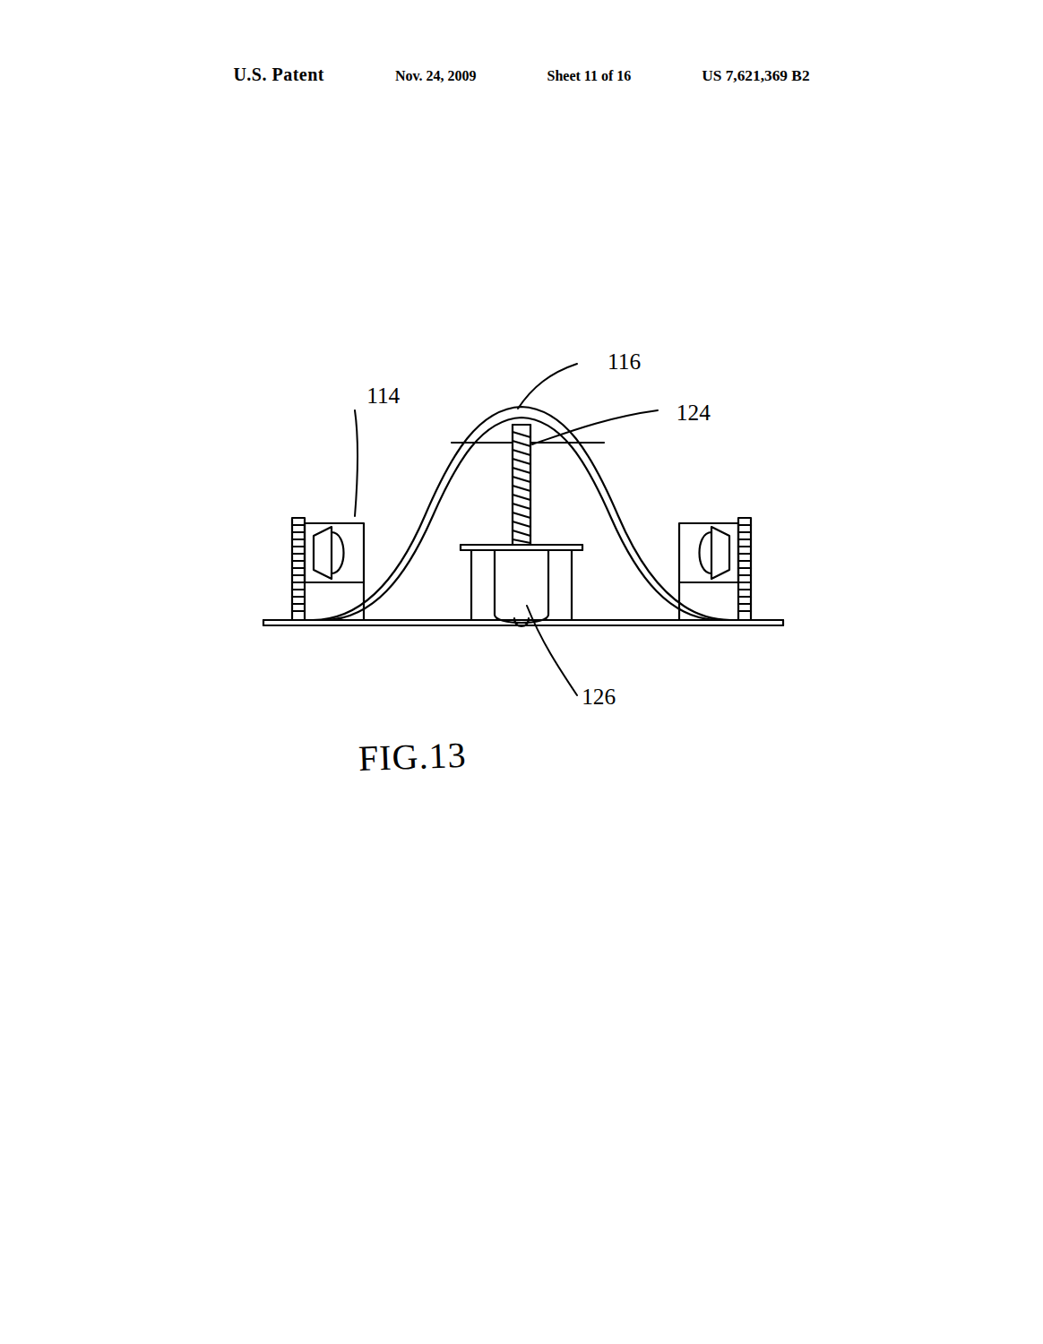U.S. Patent Nov. 24, 2009 Sheet 11 of 16 US 7,621,369 B2
116 124 114 126
FIG.13